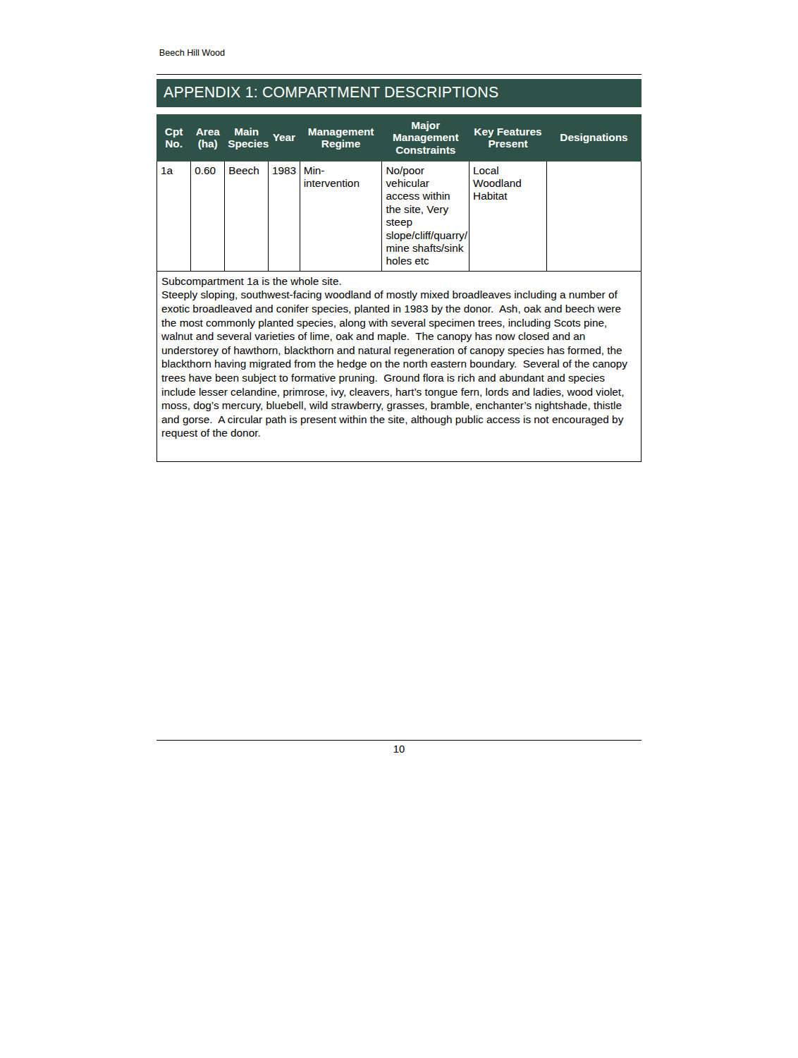Beech Hill Wood
APPENDIX 1: COMPARTMENT DESCRIPTIONS
| Cpt No. | Area (ha) | Main Species | Year | Management Regime | Major Management Constraints | Key Features Present | Designations |
| --- | --- | --- | --- | --- | --- | --- | --- |
| 1a | 0.60 | Beech | 1983 | Min-intervention | No/poor vehicular access within the site, Very steep slope/cliff/quarry/ mine shafts/sink holes etc | Local Woodland Habitat | |
Subcompartment 1a is the whole site.
Steeply sloping, southwest-facing woodland of mostly mixed broadleaves including a number of exotic broadleaved and conifer species, planted in 1983 by the donor. Ash, oak and beech were the most commonly planted species, along with several specimen trees, including Scots pine, walnut and several varieties of lime, oak and maple. The canopy has now closed and an understorey of hawthorn, blackthorn and natural regeneration of canopy species has formed, the blackthorn having migrated from the hedge on the north eastern boundary. Several of the canopy trees have been subject to formative pruning. Ground flora is rich and abundant and species include lesser celandine, primrose, ivy, cleavers, hart’s tongue fern, lords and ladies, wood violet, moss, dog’s mercury, bluebell, wild strawberry, grasses, bramble, enchanter’s nightshade, thistle and gorse. A circular path is present within the site, although public access is not encouraged by request of the donor.
10